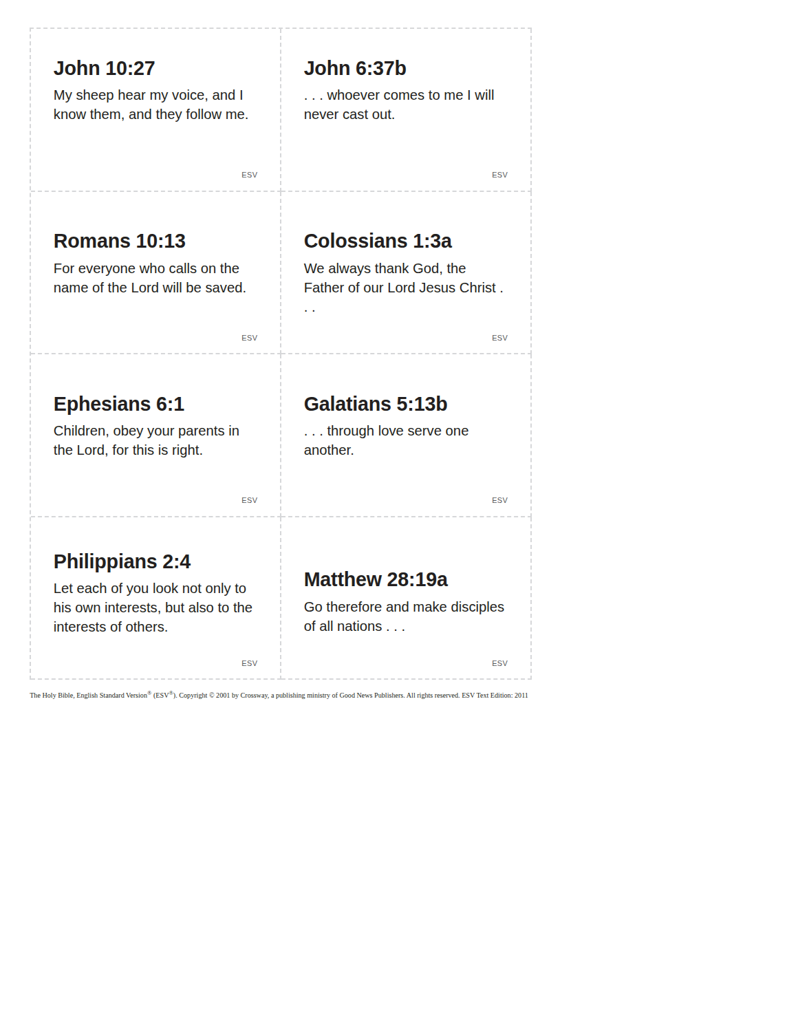John 10:27
My sheep hear my voice, and I know them, and they follow me.
ESV
John 6:37b
. . . whoever comes to me I will never cast out.
ESV
Romans 10:13
For everyone who calls on the name of the Lord will be saved.
ESV
Colossians 1:3a
We always thank God, the Father of our Lord Jesus Christ . . .
ESV
Ephesians 6:1
Children, obey your parents in the Lord, for this is right.
ESV
Galatians 5:13b
. . . through love serve one another.
ESV
Philippians 2:4
Let each of you look not only to his own interests, but also to the interests of others.
ESV
Matthew 28:19a
Go therefore and make disciples of all nations . . .
ESV
The Holy Bible, English Standard Version® (ESV®). Copyright © 2001 by Crossway, a publishing ministry of Good News Publishers. All rights reserved. ESV Text Edition: 2011